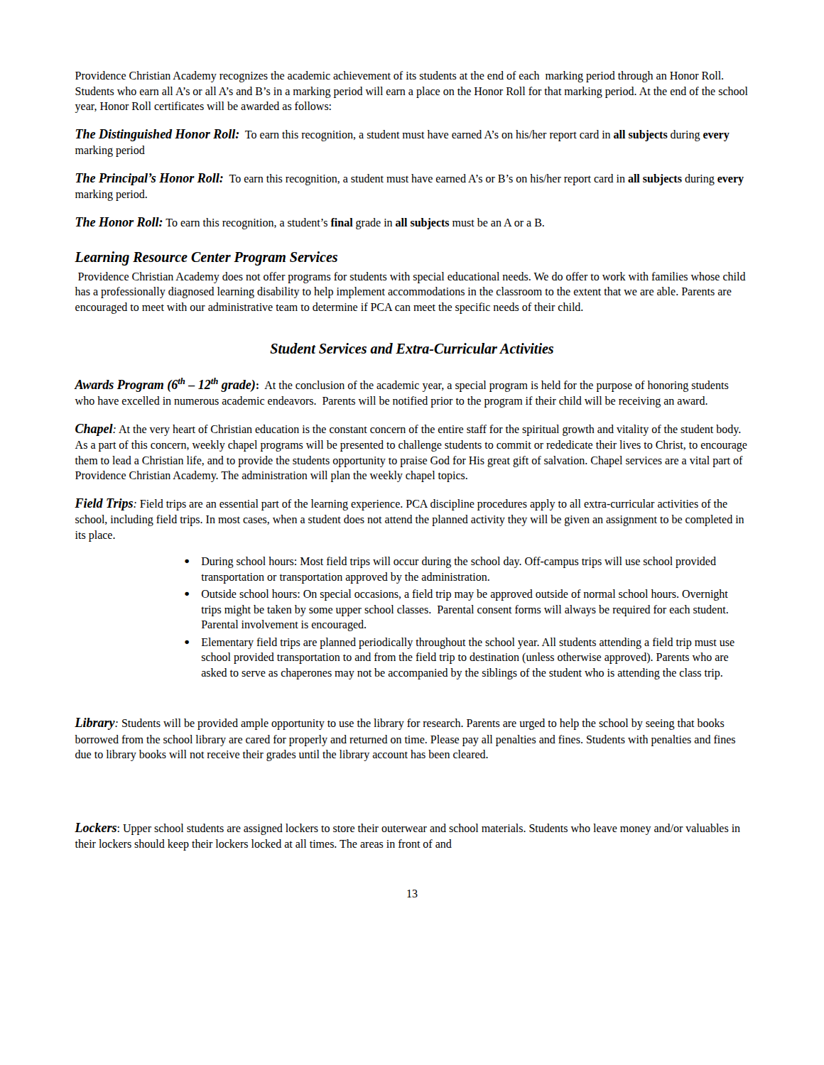Providence Christian Academy recognizes the academic achievement of its students at the end of each marking period through an Honor Roll. Students who earn all A’s or all A’s and B’s in a marking period will earn a place on the Honor Roll for that marking period. At the end of the school year, Honor Roll certificates will be awarded as follows:
The Distinguished Honor Roll: To earn this recognition, a student must have earned A’s on his/her report card in all subjects during every marking period
The Principal’s Honor Roll: To earn this recognition, a student must have earned A’s or B’s on his/her report card in all subjects during every marking period.
The Honor Roll: To earn this recognition, a student’s final grade in all subjects must be an A or a B.
Learning Resource Center Program Services
Providence Christian Academy does not offer programs for students with special educational needs. We do offer to work with families whose child has a professionally diagnosed learning disability to help implement accommodations in the classroom to the extent that we are able. Parents are encouraged to meet with our administrative team to determine if PCA can meet the specific needs of their child.
Student Services and Extra-Curricular Activities
Awards Program (6th – 12th grade): At the conclusion of the academic year, a special program is held for the purpose of honoring students who have excelled in numerous academic endeavors. Parents will be notified prior to the program if their child will be receiving an award.
Chapel: At the very heart of Christian education is the constant concern of the entire staff for the spiritual growth and vitality of the student body. As a part of this concern, weekly chapel programs will be presented to challenge students to commit or rededicate their lives to Christ, to encourage them to lead a Christian life, and to provide the students opportunity to praise God for His great gift of salvation. Chapel services are a vital part of Providence Christian Academy. The administration will plan the weekly chapel topics.
Field Trips: Field trips are an essential part of the learning experience. PCA discipline procedures apply to all extra-curricular activities of the school, including field trips. In most cases, when a student does not attend the planned activity they will be given an assignment to be completed in its place.
During school hours: Most field trips will occur during the school day. Off-campus trips will use school provided transportation or transportation approved by the administration.
Outside school hours: On special occasions, a field trip may be approved outside of normal school hours. Overnight trips might be taken by some upper school classes. Parental consent forms will always be required for each student. Parental involvement is encouraged.
Elementary field trips are planned periodically throughout the school year. All students attending a field trip must use school provided transportation to and from the field trip to destination (unless otherwise approved). Parents who are asked to serve as chaperones may not be accompanied by the siblings of the student who is attending the class trip.
Library: Students will be provided ample opportunity to use the library for research. Parents are urged to help the school by seeing that books borrowed from the school library are cared for properly and returned on time. Please pay all penalties and fines. Students with penalties and fines due to library books will not receive their grades until the library account has been cleared.
Lockers: Upper school students are assigned lockers to store their outerwear and school materials. Students who leave money and/or valuables in their lockers should keep their lockers locked at all times. The areas in front of and
13